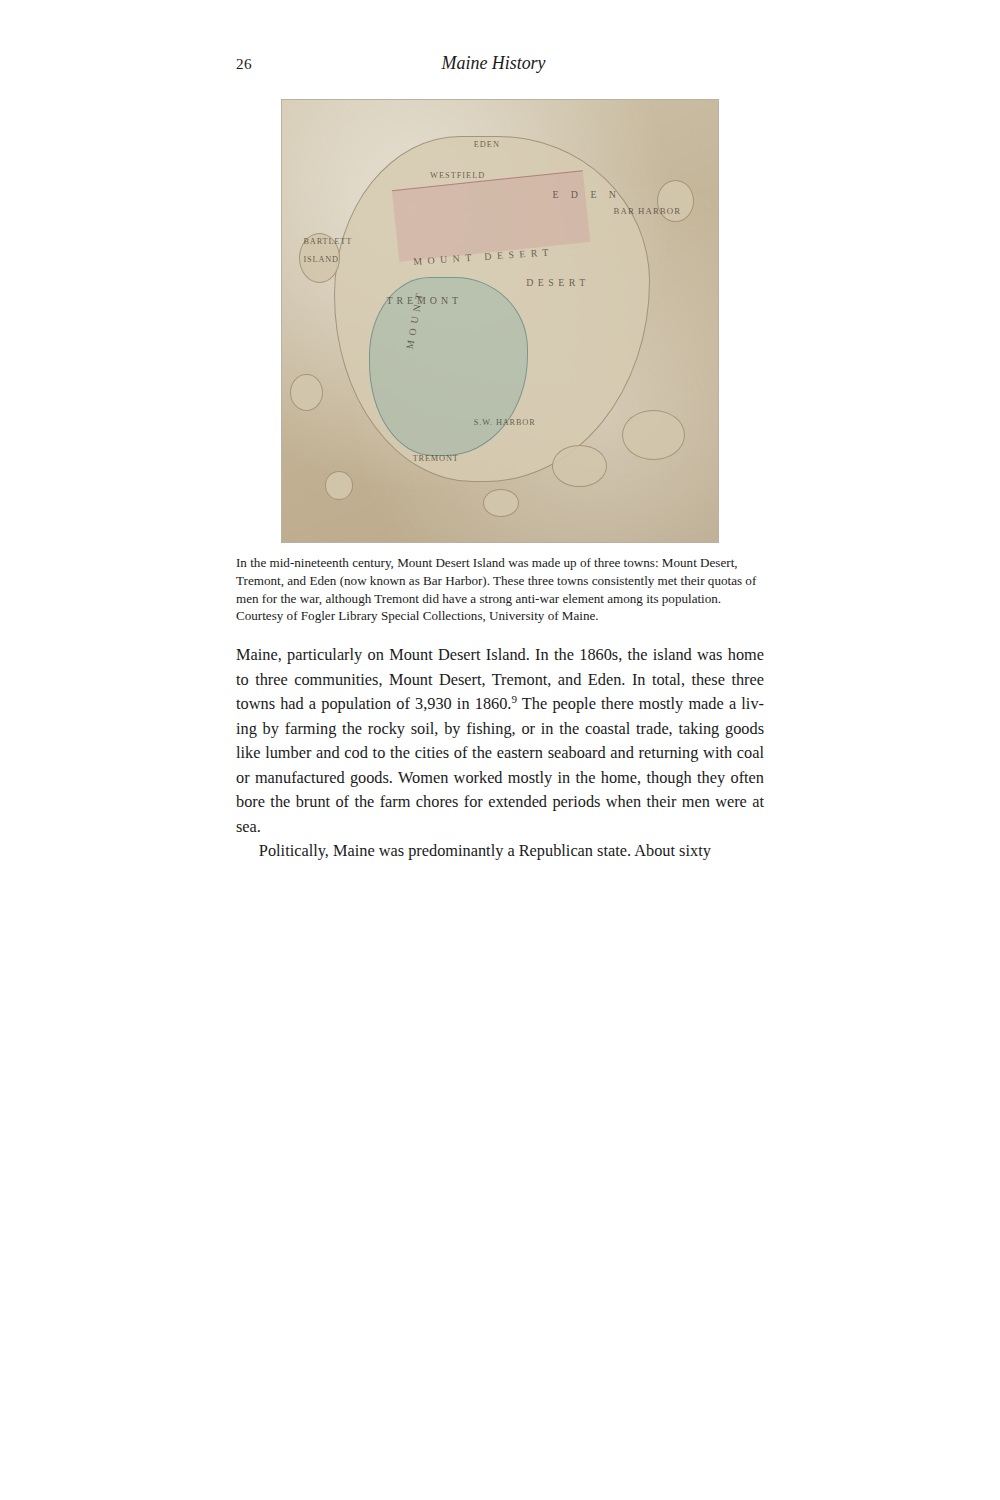26 Maine History
Eden Westfield E D E N Bar Harbor Bartlett Island Mount Desert Desert Tremont Mount S.W. Harbor Tremont
In the mid-nineteenth century, Mount Desert Island was made up of three towns: Mount Desert, Tremont, and Eden (now known as Bar Harbor). These three towns consistently met their quotas of men for the war, although Tremont did have a strong anti-war element among its population. Courtesy of Fogler Library Special Collections, University of Maine.
Maine, particularly on Mount Desert Island. In the 1860s, the island was home to three communities, Mount Desert, Tremont, and Eden. In total, these three towns had a population of 3,930 in 1860.9 The people there mostly made a living by farming the rocky soil, by fishing, or in the coastal trade, taking goods like lumber and cod to the cities of the eastern seaboard and returning with coal or manufactured goods. Women worked mostly in the home, though they often bore the brunt of the farm chores for extended periods when their men were at sea.
Politically, Maine was predominantly a Republican state. About sixty